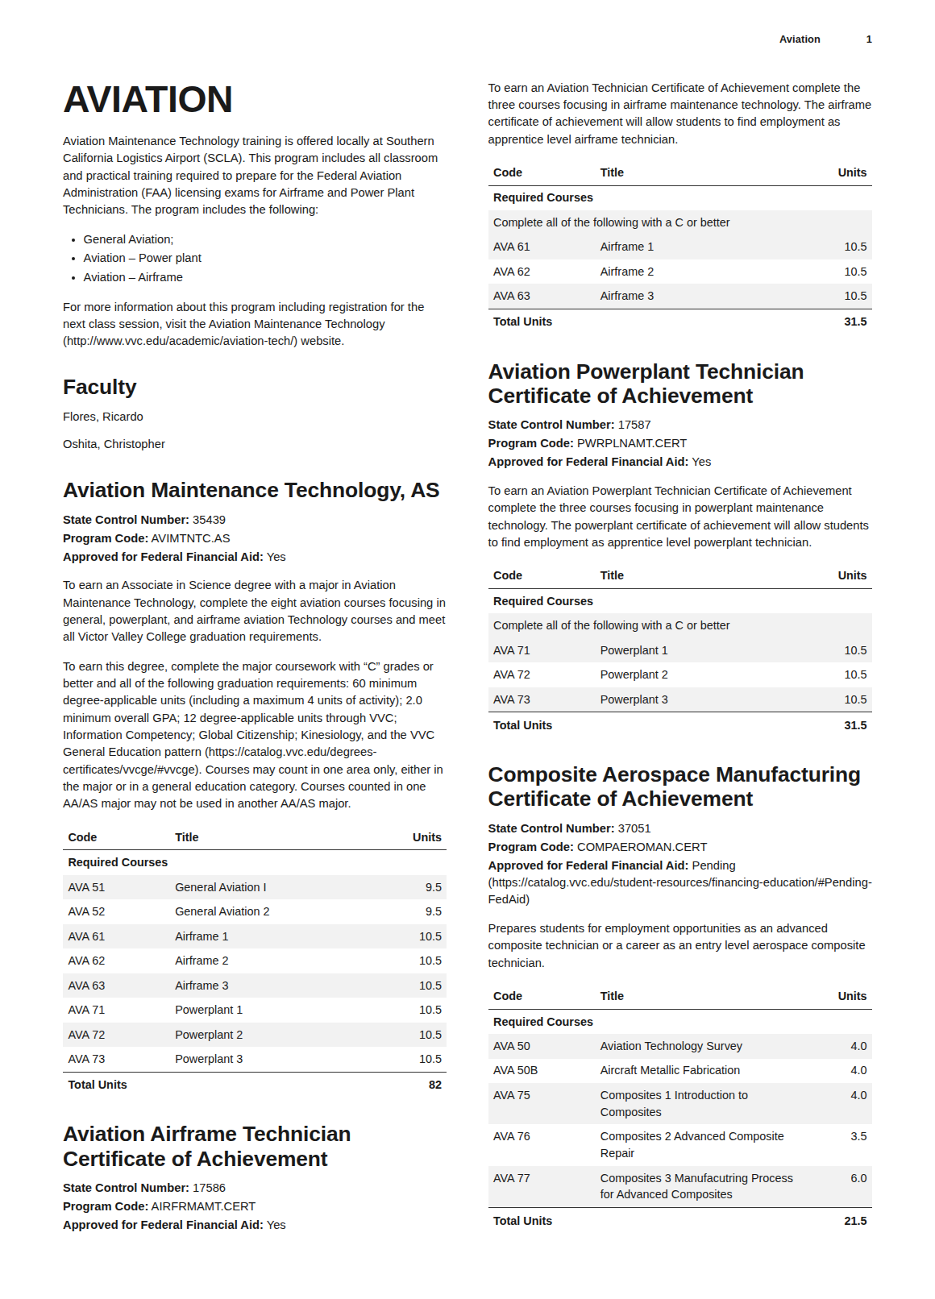Aviation 1
AVIATION
Aviation Maintenance Technology training is offered locally at Southern California Logistics Airport (SCLA). This program includes all classroom and practical training required to prepare for the Federal Aviation Administration (FAA) licensing exams for Airframe and Power Plant Technicians. The program includes the following:
General Aviation;
Aviation – Power plant
Aviation – Airframe
For more information about this program including registration for the next class session, visit the Aviation Maintenance Technology (http://www.vvc.edu/academic/aviation-tech/) website.
Faculty
Flores, Ricardo
Oshita, Christopher
Aviation Maintenance Technology, AS
State Control Number: 35439
Program Code: AVIMTNTC.AS
Approved for Federal Financial Aid: Yes
To earn an Associate in Science degree with a major in Aviation Maintenance Technology, complete the eight aviation courses focusing in general, powerplant, and airframe aviation Technology courses and meet all Victor Valley College graduation requirements.
To earn this degree, complete the major coursework with “C” grades or better and all of the following graduation requirements: 60 minimum degree-applicable units (including a maximum 4 units of activity); 2.0 minimum overall GPA; 12 degree-applicable units through VVC; Information Competency; Global Citizenship; Kinesiology, and the VVC General Education pattern (https://catalog.vvc.edu/degrees-certificates/vvcge/#vvcge). Courses may count in one area only, either in the major or in a general education category. Courses counted in one AA/AS major may not be used in another AA/AS major.
| Code | Title | Units |
| --- | --- | --- |
| Required Courses |
| AVA 51 | General Aviation I | 9.5 |
| AVA 52 | General Aviation 2 | 9.5 |
| AVA 61 | Airframe 1 | 10.5 |
| AVA 62 | Airframe 2 | 10.5 |
| AVA 63 | Airframe 3 | 10.5 |
| AVA 71 | Powerplant 1 | 10.5 |
| AVA 72 | Powerplant 2 | 10.5 |
| AVA 73 | Powerplant 3 | 10.5 |
| Total Units | 82 |
Aviation Airframe Technician Certificate of Achievement
State Control Number: 17586
Program Code: AIRFRMAMT.CERT
Approved for Federal Financial Aid: Yes
To earn an Aviation Technician Certificate of Achievement complete the three courses focusing in airframe maintenance technology. The airframe certificate of achievement will allow students to find employment as apprentice level airframe technician.
| Code | Title | Units |
| --- | --- | --- |
| Required Courses |
| Complete all of the following with a C or better |
| AVA 61 | Airframe 1 | 10.5 |
| AVA 62 | Airframe 2 | 10.5 |
| AVA 63 | Airframe 3 | 10.5 |
| Total Units | 31.5 |
Aviation Powerplant Technician Certificate of Achievement
State Control Number: 17587
Program Code: PWRPLNAMT.CERT
Approved for Federal Financial Aid: Yes
To earn an Aviation Powerplant Technician Certificate of Achievement complete the three courses focusing in powerplant maintenance technology. The powerplant certificate of achievement will allow students to find employment as apprentice level powerplant technician.
| Code | Title | Units |
| --- | --- | --- |
| Required Courses |
| Complete all of the following with a C or better |
| AVA 71 | Powerplant 1 | 10.5 |
| AVA 72 | Powerplant 2 | 10.5 |
| AVA 73 | Powerplant 3 | 10.5 |
| Total Units | 31.5 |
Composite Aerospace Manufacturing Certificate of Achievement
State Control Number: 37051
Program Code: COMPAEROMAN.CERT
Approved for Federal Financial Aid: Pending (https://catalog.vvc.edu/student-resources/financing-education/#Pending-FedAid)
Prepares students for employment opportunities as an advanced composite technician or a career as an entry level aerospace composite technician.
| Code | Title | Units |
| --- | --- | --- |
| Required Courses |
| AVA 50 | Aviation Technology Survey | 4.0 |
| AVA 50B | Aircraft Metallic Fabrication | 4.0 |
| AVA 75 | Composites 1 Introduction to Composites | 4.0 |
| AVA 76 | Composites 2 Advanced Composite Repair | 3.5 |
| AVA 77 | Composites 3 Manufacutring Process for Advanced Composites | 6.0 |
| Total Units | 21.5 |